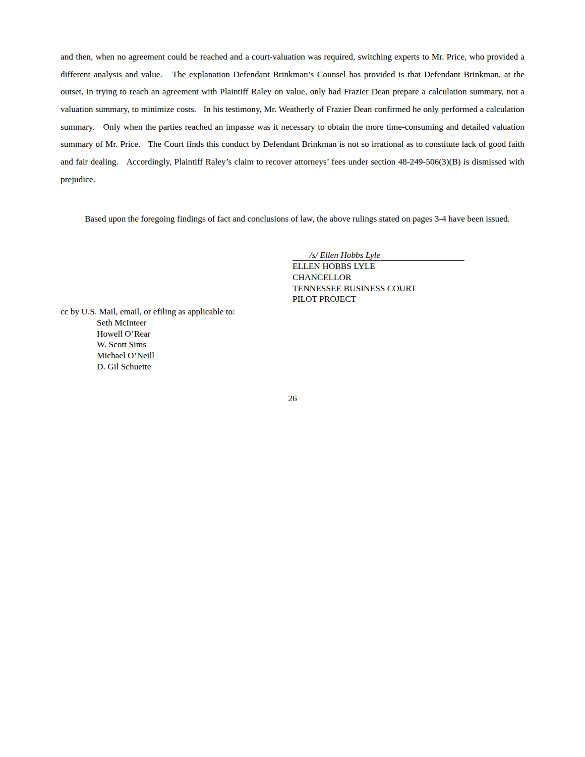and then, when no agreement could be reached and a court-valuation was required, switching experts to Mr. Price, who provided a different analysis and value. The explanation Defendant Brinkman’s Counsel has provided is that Defendant Brinkman, at the outset, in trying to reach an agreement with Plaintiff Raley on value, only had Frazier Dean prepare a calculation summary, not a valuation summary, to minimize costs. In his testimony, Mr. Weatherly of Frazier Dean confirmed he only performed a calculation summary. Only when the parties reached an impasse was it necessary to obtain the more time-consuming and detailed valuation summary of Mr. Price. The Court finds this conduct by Defendant Brinkman is not so irrational as to constitute lack of good faith and fair dealing. Accordingly, Plaintiff Raley’s claim to recover attorneys’ fees under section 48-249-506(3)(B) is dismissed with prejudice.
Based upon the foregoing findings of fact and conclusions of law, the above rulings stated on pages 3-4 have been issued.
/s/ Ellen Hobbs Lyle
ELLEN HOBBS LYLE
CHANCELLOR
TENNESSEE BUSINESS COURT
PILOT PROJECT
cc by U.S. Mail, email, or efiling as applicable to:
Seth McInteer
Howell O’Rear
W. Scott Sims
Michael O’Neill
D. Gil Schuette
26